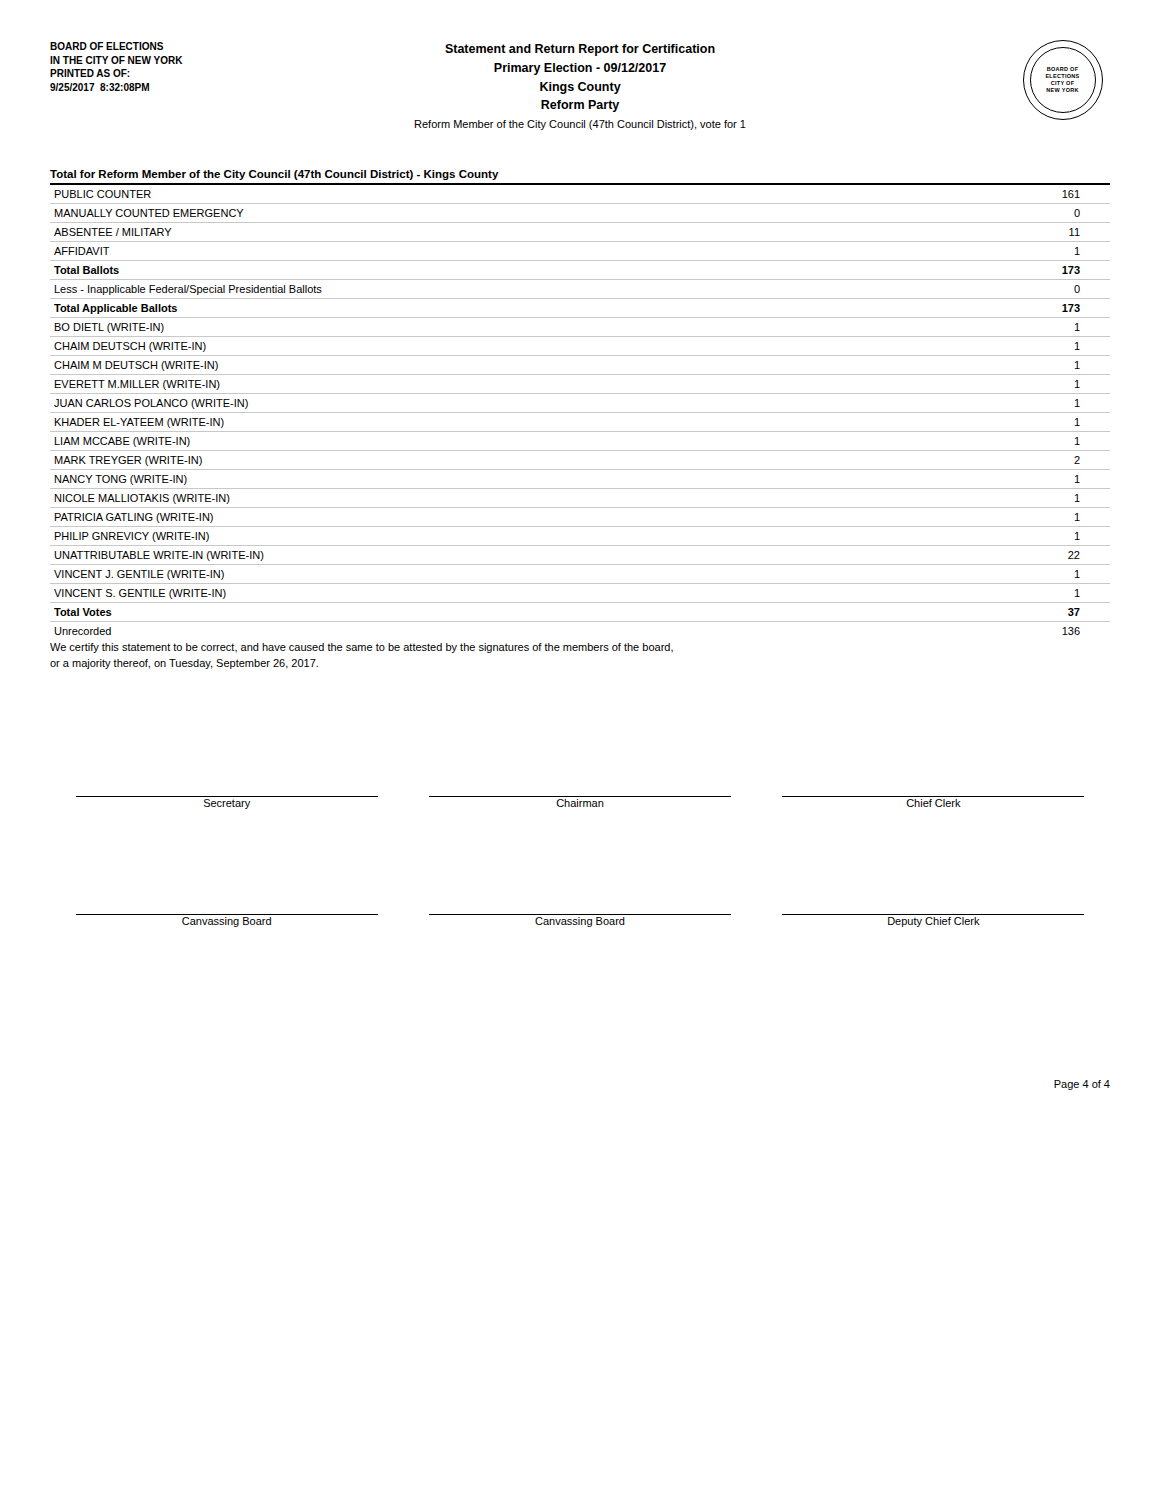BOARD OF ELECTIONS
IN THE CITY OF NEW YORK
PRINTED AS OF:
9/25/2017 8:32:08PM
Statement and Return Report for Certification
Primary Election - 09/12/2017
Kings County
Reform Party
Reform Member of the City Council (47th Council District), vote for 1
BOARD OF
ELECTIONS
CITY OF
NEW YORK
Total for Reform Member of the City Council (47th Council District) - Kings County
| PUBLIC COUNTER | 161 |
| MANUALLY COUNTED EMERGENCY | 0 |
| ABSENTEE / MILITARY | 11 |
| AFFIDAVIT | 1 |
| Total Ballots | 173 |
| Less - Inapplicable Federal/Special Presidential Ballots | 0 |
| Total Applicable Ballots | 173 |
| BO DIETL (WRITE-IN) | 1 |
| CHAIM DEUTSCH (WRITE-IN) | 1 |
| CHAIM M DEUTSCH (WRITE-IN) | 1 |
| EVERETT M.MILLER (WRITE-IN) | 1 |
| JUAN CARLOS POLANCO (WRITE-IN) | 1 |
| KHADER EL-YATEEM (WRITE-IN) | 1 |
| LIAM MCCABE (WRITE-IN) | 1 |
| MARK TREYGER (WRITE-IN) | 2 |
| NANCY TONG (WRITE-IN) | 1 |
| NICOLE MALLIOTAKIS (WRITE-IN) | 1 |
| PATRICIA GATLING (WRITE-IN) | 1 |
| PHILIP GNREVICY (WRITE-IN) | 1 |
| UNATTRIBUTABLE WRITE-IN (WRITE-IN) | 22 |
| VINCENT J. GENTILE (WRITE-IN) | 1 |
| VINCENT S. GENTILE (WRITE-IN) | 1 |
| Total Votes | 37 |
| Unrecorded | 136 |
We certify this statement to be correct, and have caused the same to be attested by the signatures of the members of the board,
or a majority thereof, on Tuesday, September 26, 2017.
| Secretary | Chairman | Chief Clerk |
| Canvassing Board | Canvassing Board | Deputy Chief Clerk |
Page 4 of 4